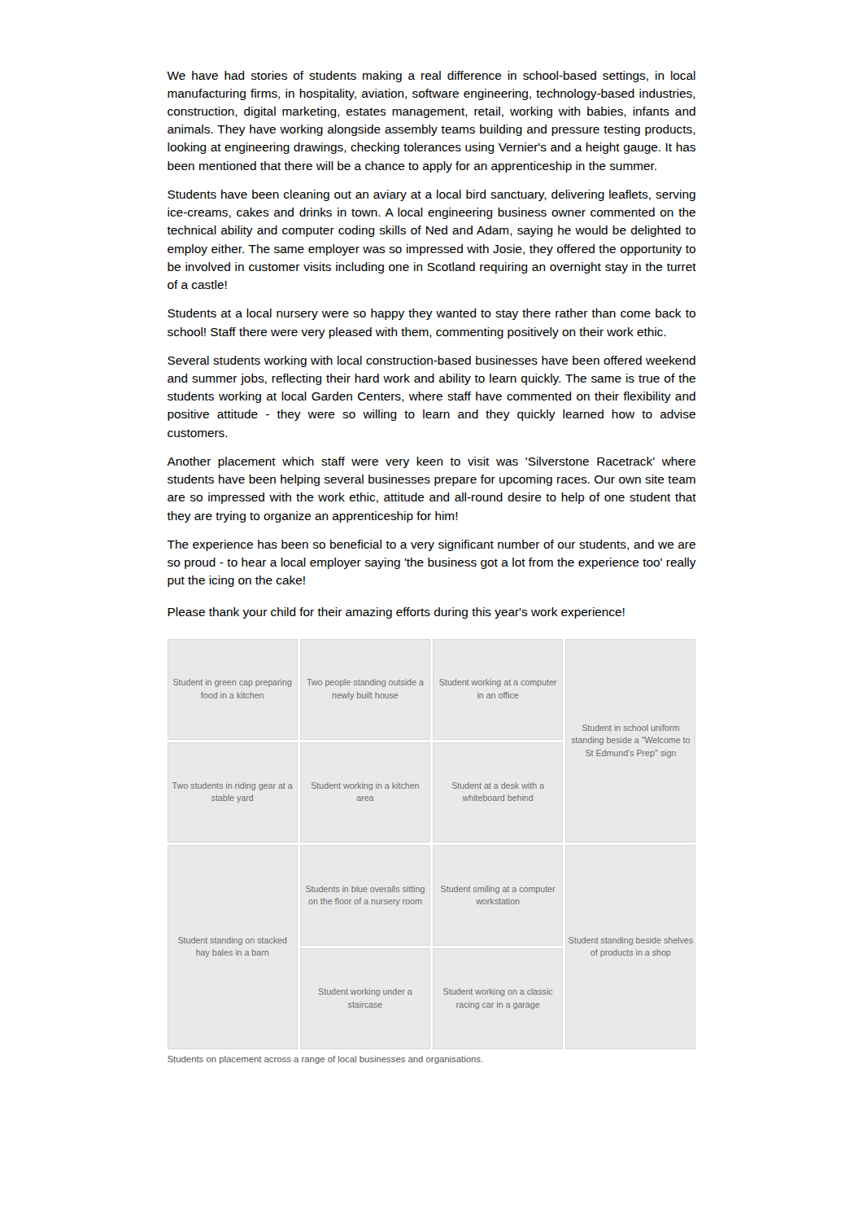We have had stories of students making a real difference in school-based settings, in local manufacturing firms, in hospitality, aviation, software engineering, technology-based industries, construction, digital marketing, estates management, retail, working with babies, infants and animals. They have working alongside assembly teams building and pressure testing products, looking at engineering drawings, checking tolerances using Vernier's and a height gauge. It has been mentioned that there will be a chance to apply for an apprenticeship in the summer.
Students have been cleaning out an aviary at a local bird sanctuary, delivering leaflets, serving ice-creams, cakes and drinks in town. A local engineering business owner commented on the technical ability and computer coding skills of Ned and Adam, saying he would be delighted to employ either. The same employer was so impressed with Josie, they offered the opportunity to be involved in customer visits including one in Scotland requiring an overnight stay in the turret of a castle!
Students at a local nursery were so happy they wanted to stay there rather than come back to school! Staff there were very pleased with them, commenting positively on their work ethic.
Several students working with local construction-based businesses have been offered weekend and summer jobs, reflecting their hard work and ability to learn quickly. The same is true of the students working at local Garden Centers, where staff have commented on their flexibility and positive attitude - they were so willing to learn and they quickly learned how to advise customers.
Another placement which staff were very keen to visit was 'Silverstone Racetrack' where students have been helping several businesses prepare for upcoming races. Our own site team are so impressed with the work ethic, attitude and all-round desire to help of one student that they are trying to organize an apprenticeship for him!
The experience has been so beneficial to a very significant number of our students, and we are so proud - to hear a local employer saying 'the business got a lot from the experience too' really put the icing on the cake!
Please thank your child for their amazing efforts during this year's work experience!
Student in green cap preparing food in a kitchen
Two people standing outside a newly built house
Student working at a computer in an office
Student in school uniform standing beside a "Welcome to St Edmund's Prep" sign
Two students in riding gear at a stable yard
Student working in a kitchen area
Student at a desk with a whiteboard behind
Student standing on stacked hay bales in a barn
Students in blue overalls sitting on the floor of a nursery room
Student smiling at a computer workstation
Student standing beside shelves of products in a shop
Student working under a staircase
Student working on a classic racing car in a garage
Students on placement across a range of local businesses and organisations.